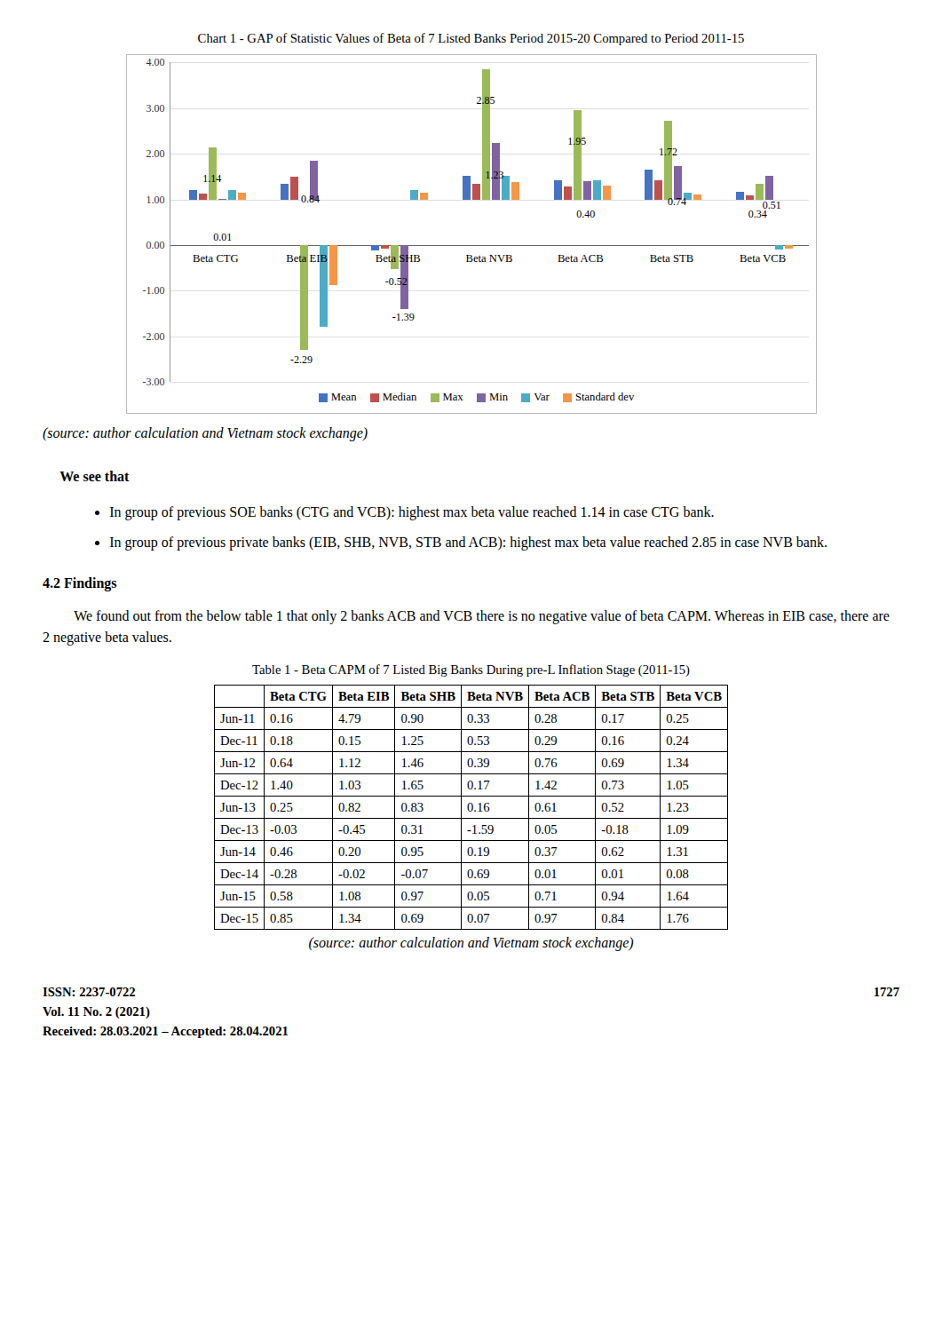Chart 1 - GAP of Statistic Values of Beta of 7 Listed Banks Period 2015-20 Compared to Period 2011-15
4.00
3.00
2.00
1.00
0.00
-1.00
-2.00
-3.00
1.14 0.01 Beta CTG
0.84 -2.29 Beta EIB
-0.52 -1.39 Beta SHB
2.85 1.23 Beta NVB
1.95 0.40 Beta ACB
1.72 0.74 Beta STB
0.34 0.51 Beta VCB
Mean Median Max Min Var Standard dev
(source: author calculation and Vietnam stock exchange)
We see that
In group of previous SOE banks (CTG and VCB): highest max beta value reached 1.14 in case CTG bank.
In group of previous private banks (EIB, SHB, NVB, STB and ACB): highest max beta value reached 2.85 in case NVB bank.
4.2 Findings
We found out from the below table 1 that only 2 banks ACB and VCB there is no negative value of beta CAPM. Whereas in EIB case, there are 2 negative beta values.
Table 1 - Beta CAPM of 7 Listed Big Banks During pre-L Inflation Stage (2011-15)
| | Beta CTG | Beta EIB | Beta SHB | Beta NVB | Beta ACB | Beta STB | Beta VCB |
| --- | --- | --- | --- | --- | --- | --- | --- |
| Jun-11 | 0.16 | 4.79 | 0.90 | 0.33 | 0.28 | 0.17 | 0.25 |
| Dec-11 | 0.18 | 0.15 | 1.25 | 0.53 | 0.29 | 0.16 | 0.24 |
| Jun-12 | 0.64 | 1.12 | 1.46 | 0.39 | 0.76 | 0.69 | 1.34 |
| Dec-12 | 1.40 | 1.03 | 1.65 | 0.17 | 1.42 | 0.73 | 1.05 |
| Jun-13 | 0.25 | 0.82 | 0.83 | 0.16 | 0.61 | 0.52 | 1.23 |
| Dec-13 | -0.03 | -0.45 | 0.31 | -1.59 | 0.05 | -0.18 | 1.09 |
| Jun-14 | 0.46 | 0.20 | 0.95 | 0.19 | 0.37 | 0.62 | 1.31 |
| Dec-14 | -0.28 | -0.02 | -0.07 | 0.69 | 0.01 | 0.01 | 0.08 |
| Jun-15 | 0.58 | 1.08 | 0.97 | 0.05 | 0.71 | 0.94 | 1.64 |
| Dec-15 | 0.85 | 1.34 | 0.69 | 0.07 | 0.97 | 0.84 | 1.76 |
(source: author calculation and Vietnam stock exchange)
1727 ISSN: 2237-0722
Vol. 11 No. 2 (2021)
Received: 28.03.2021 – Accepted: 28.04.2021